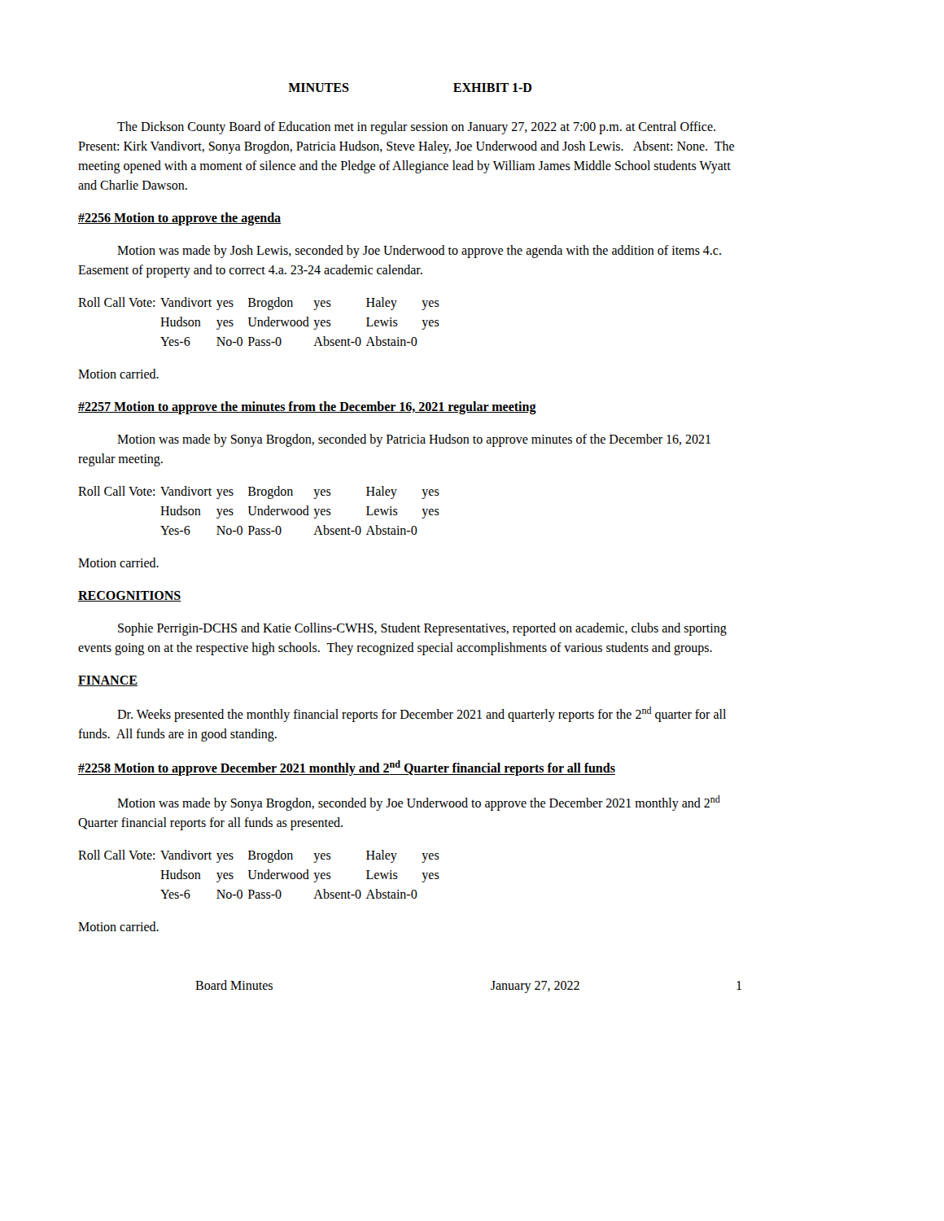MINUTES EXHIBIT 1-D
The Dickson County Board of Education met in regular session on January 27, 2022 at 7:00 p.m. at Central Office. Present: Kirk Vandivort, Sonya Brogdon, Patricia Hudson, Steve Haley, Joe Underwood and Josh Lewis. Absent: None. The meeting opened with a moment of silence and the Pledge of Allegiance lead by William James Middle School students Wyatt and Charlie Dawson.
#2256 Motion to approve the agenda
Motion was made by Josh Lewis, seconded by Joe Underwood to approve the agenda with the addition of items 4.c. Easement of property and to correct 4.a. 23-24 academic calendar.
| Roll Call Vote: | Vandivort | yes | Brogdon | yes | Haley | yes |
| | Hudson | yes | Underwood | yes | Lewis | yes |
| | Yes-6 | No-0 | Pass-0 | Absent-0 | Abstain-0 | |
Motion carried.
#2257 Motion to approve the minutes from the December 16, 2021 regular meeting
Motion was made by Sonya Brogdon, seconded by Patricia Hudson to approve minutes of the December 16, 2021 regular meeting.
| Roll Call Vote: | Vandivort | yes | Brogdon | yes | Haley | yes |
| | Hudson | yes | Underwood | yes | Lewis | yes |
| | Yes-6 | No-0 | Pass-0 | Absent-0 | Abstain-0 | |
Motion carried.
RECOGNITIONS
Sophie Perrigin-DCHS and Katie Collins-CWHS, Student Representatives, reported on academic, clubs and sporting events going on at the respective high schools. They recognized special accomplishments of various students and groups.
FINANCE
Dr. Weeks presented the monthly financial reports for December 2021 and quarterly reports for the 2nd quarter for all funds. All funds are in good standing.
#2258 Motion to approve December 2021 monthly and 2nd Quarter financial reports for all funds
Motion was made by Sonya Brogdon, seconded by Joe Underwood to approve the December 2021 monthly and 2nd Quarter financial reports for all funds as presented.
| Roll Call Vote: | Vandivort | yes | Brogdon | yes | Haley | yes |
| | Hudson | yes | Underwood | yes | Lewis | yes |
| | Yes-6 | No-0 | Pass-0 | Absent-0 | Abstain-0 | |
Motion carried.
Board Minutes
January 27, 2022
1